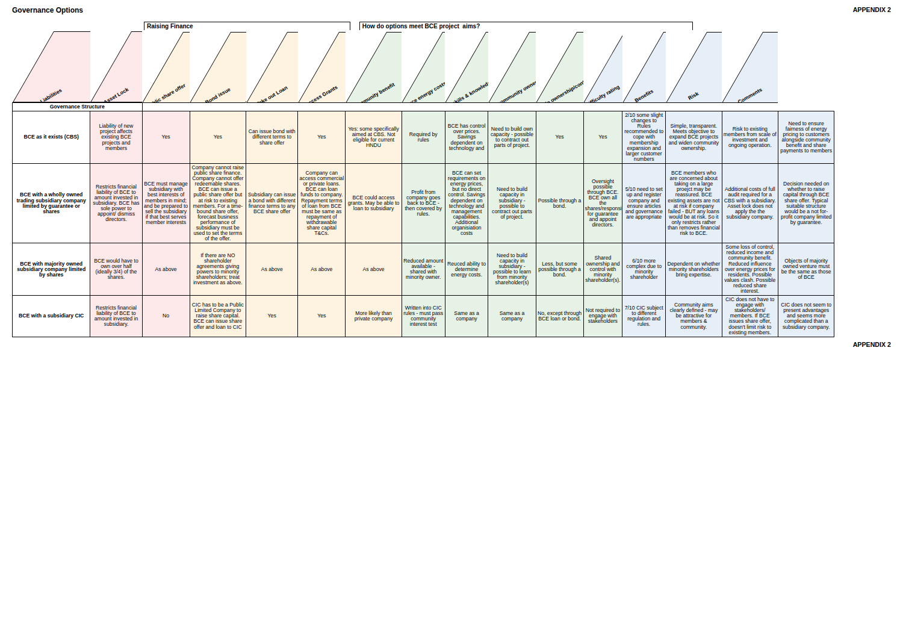Governance Options
APPENDIX 2
Raising Finance
How do options meet BCE project aims?
| Liabilities | Asset Lock | Public share offer | Bond issue | Take out Loan | Access Grants | Community benefit | Reduce energy costs | Build skills & knowledge | Increase community ownership | Equitable ownership/control | Difficulty rating | Benefits | Risk | Comments | | |
| Governance Structure | |
| BCE as it exists (CBS) | Liability of new project affects existing BCE projects and members | Yes | Yes | Can issue bond with different terms to share offer | Yes | Yes: some specifically aimed at CBS. Not eligible for current HNDU | Required by rules | BCE has control over prices. Savings dependent on technology and | Need to build own capacity - possible to contract out parts of project. | Yes | Yes | 2/10 some slight changes to Rules recommended to cope with membership expansion and larger customer numbers | Simple, transparent. Meets objective to expand BCE projects and widen community ownership. | Risk to existing members from scale of investment and ongoing operation. | Need to ensure fairness of energy pricing to customers alongside community benefit and share payments to members | | |
| BCE with a wholly owned trading subsidiary company limited by guarantee or shares | Restricts financial liability of BCE to amount invested in subsidiary. BCE has sole power to appoint/ dismiss directors. | BCE must manage subsidiary with best interests of members in mind; and be prepared to sell the subsidiary if that best serves member interests | Company cannot raise public share finance. Company cannot offer redeemable shares. BCE can issue a public share offer but at risk to existing members. For a time-bound share offer, forecast business performance of subsidiary must be used to set the terms of the offer. | Subsidiary can issue a bond with different finance terms to any BCE share offer | Company can access commercial or private loans. BCE can loan funds to company. Repayment terms of loan from BCE must be same as repayment of withdrawable share capital T&Cs. | BCE could access grants. May be able to loan to subsidiary | Profit from company goes back to BCE - then covered by rules. | BCE can set requirements on energy prices, but no direct control. Savings dependent on technology and management capabilities. Additional organisiation costs | Need to build capacity in subsidiary - possible to contract out parts of project. | Possible through a bond. | Oversight possible through BCE. BCE own all the shares/responsible for guarantee and appoint directors. | 5/10 need to set up and register company and ensure articles and governance are appropriate | BCE members who are concerned about taking on a large proejct may be reassured. BCE existing assets are not at risk if company failed - BUT any loans would be at risk. So it only restricts rather than removes financial risk to BCE. | Additional costs of full audit required for a CBS with a subsidiary. Asset lock does not apply the the subsidiary company. | Decision needed on whether to raise capital through BCE share offer. Typical suitable structure would be a not for-profit company limited by guarantee. | | |
| BCE with majority owned subsidiary company limited by shares | BCE would have to own over half (ideally 3/4) of the shares. | As above | If there are NO shareholder agreements giving powers to minority shareholders; treat investment as above. | As above | As above | As above | Reduced amount available - shared with minority owner. | Reuced ability to determine energy costs. | Need to build capacity in subsidiary - possible to learn from minority shareholder(s) | Less, but some possible through a bond. | Shared ownership and control with minority shareholder(s). | 6/10 more complex due to minority shareholder | Dependent on whether minority shareholders bring expertise. | Some loss of control, reduced income and community benefit. Reduced influence over energy prices for residents. Possible values clash. Possible reduced share interest. | Objects of majority owned venture must be the same as those of BCE | | |
| BCE with a subsidiary CIC | Restricts financial liability of BCE to amount invested in subsidiary. | No | CIC has to be a Public Limited Company to raise share capital. BCE can issue share offer and loan to CIC | Yes | Yes | More likely than private company | Written into CIC rules - must pass community interest test | Same as a company | Same as a company | No, except through BCE loan or bond. | Not required to engage with stakeholders | 7/10 CIC subject to different regulation and rules. | Community aims clearly defined - may be attractive for members & community. | CIC does not have to engage with stakeholders/ members. If BCE issues share offer, doesn't limit risk to existing members. | CIC does not seem to present advantages and seems more complicated than a subsidiary company. | | |
APPENDIX 2